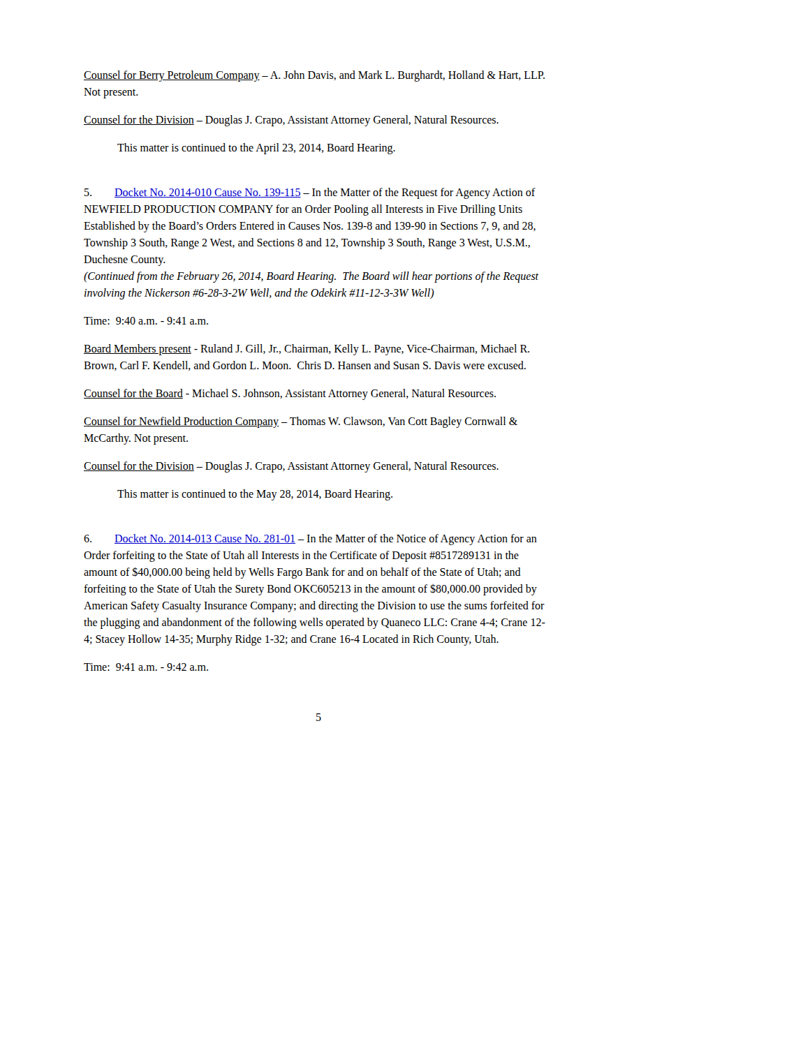Counsel for Berry Petroleum Company – A. John Davis, and Mark L. Burghardt, Holland & Hart, LLP. Not present.
Counsel for the Division – Douglas J. Crapo, Assistant Attorney General, Natural Resources.
This matter is continued to the April 23, 2014, Board Hearing.
5.  Docket No. 2014-010 Cause No. 139-115 – In the Matter of the Request for Agency Action of NEWFIELD PRODUCTION COMPANY for an Order Pooling all Interests in Five Drilling Units Established by the Board’s Orders Entered in Causes Nos. 139-8 and 139-90 in Sections 7, 9, and 28, Township 3 South, Range 2 West, and Sections 8 and 12, Township 3 South, Range 3 West, U.S.M., Duchesne County.
(Continued from the February 26, 2014, Board Hearing. The Board will hear portions of the Request involving the Nickerson #6-28-3-2W Well, and the Odekirk #11-12-3-3W Well)
Time: 9:40 a.m. - 9:41 a.m.
Board Members present - Ruland J. Gill, Jr., Chairman, Kelly L. Payne, Vice-Chairman, Michael R. Brown, Carl F. Kendell, and Gordon L. Moon. Chris D. Hansen and Susan S. Davis were excused.
Counsel for the Board - Michael S. Johnson, Assistant Attorney General, Natural Resources.
Counsel for Newfield Production Company – Thomas W. Clawson, Van Cott Bagley Cornwall & McCarthy. Not present.
Counsel for the Division – Douglas J. Crapo, Assistant Attorney General, Natural Resources.
This matter is continued to the May 28, 2014, Board Hearing.
6.  Docket No. 2014-013 Cause No. 281-01 – In the Matter of the Notice of Agency Action for an Order forfeiting to the State of Utah all Interests in the Certificate of Deposit #8517289131 in the amount of $40,000.00 being held by Wells Fargo Bank for and on behalf of the State of Utah; and forfeiting to the State of Utah the Surety Bond OKC605213 in the amount of $80,000.00 provided by American Safety Casualty Insurance Company; and directing the Division to use the sums forfeited for the plugging and abandonment of the following wells operated by Quaneco LLC: Crane 4-4; Crane 12-4; Stacey Hollow 14-35; Murphy Ridge 1-32; and Crane 16-4 Located in Rich County, Utah.
Time: 9:41 a.m. - 9:42 a.m.
5